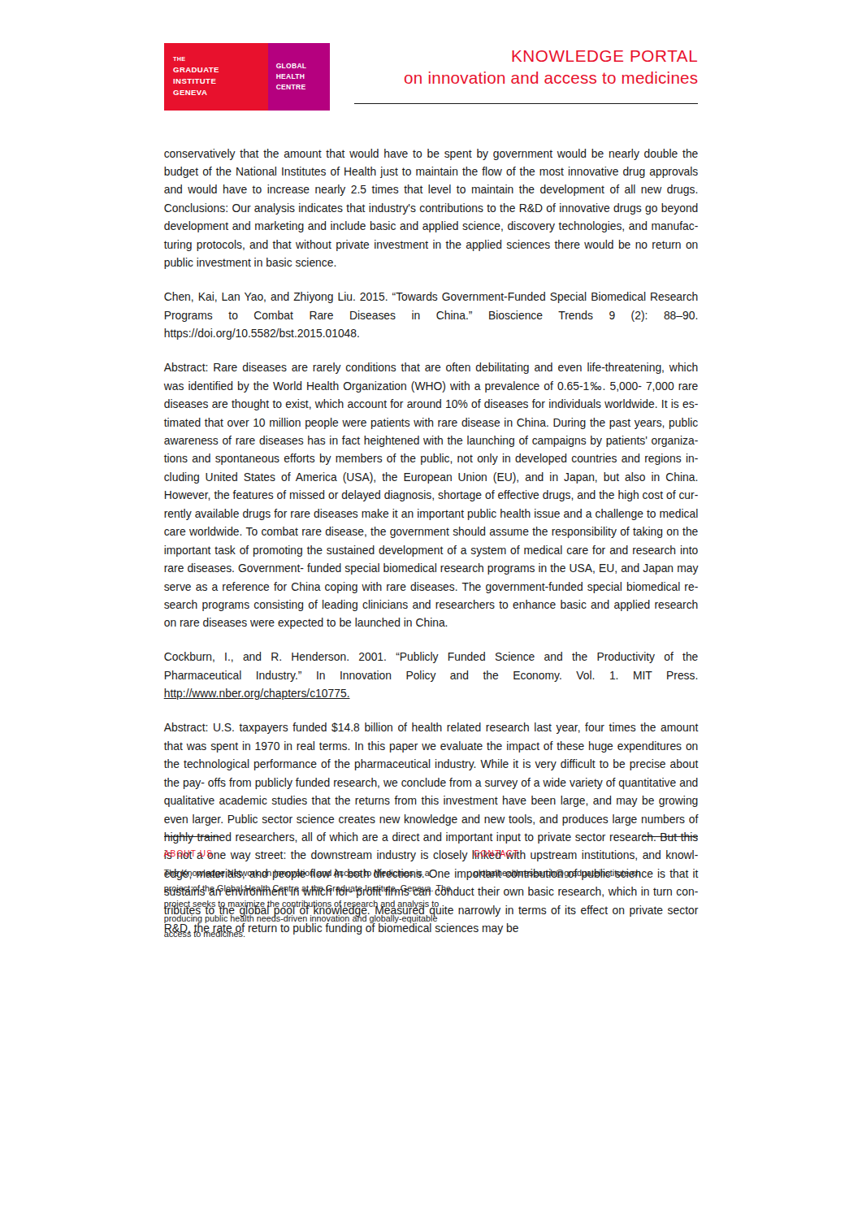THE
GRADUATE
INSTITUTE
GENEVA
GLOBAL
HEALTH
CENTRE
KNOWLEDGE PORTAL
on innovation and access to medicines
conservatively that the amount that would have to be spent by government would be nearly double the budget of the National Institutes of Health just to maintain the flow of the most innovative drug approvals and would have to increase nearly 2.5 times that level to maintain the development of all new drugs. Conclusions: Our analysis indicates that industry's contributions to the R&D of innovative drugs go beyond development and marketing and include basic and applied science, discovery technologies, and manufacturing protocols, and that without private investment in the applied sciences there would be no return on public investment in basic science.
Chen, Kai, Lan Yao, and Zhiyong Liu. 2015. “Towards Government-Funded Special Biomedical Research Programs to Combat Rare Diseases in China.” Bioscience Trends 9 (2): 88–90. https://doi.org/10.5582/bst.2015.01048.
Abstract: Rare diseases are rarely conditions that are often debilitating and even life-threatening, which was identified by the World Health Organization (WHO) with a prevalence of 0.65-1‰. 5,000- 7,000 rare diseases are thought to exist, which account for around 10% of diseases for individuals worldwide. It is estimated that over 10 million people were patients with rare disease in China. During the past years, public awareness of rare diseases has in fact heightened with the launching of campaigns by patients' organizations and spontaneous efforts by members of the public, not only in developed countries and regions including United States of America (USA), the European Union (EU), and in Japan, but also in China. However, the features of missed or delayed diagnosis, shortage of effective drugs, and the high cost of currently available drugs for rare diseases make it an important public health issue and a challenge to medical care worldwide. To combat rare disease, the government should assume the responsibility of taking on the important task of promoting the sustained development of a system of medical care for and research into rare diseases. Government- funded special biomedical research programs in the USA, EU, and Japan may serve as a reference for China coping with rare diseases. The government-funded special biomedical research programs consisting of leading clinicians and researchers to enhance basic and applied research on rare diseases were expected to be launched in China.
Cockburn, I., and R. Henderson. 2001. “Publicly Funded Science and the Productivity of the Pharmaceutical Industry.” In Innovation Policy and the Economy. Vol. 1. MIT Press. http://www.nber.org/chapters/c10775.
Abstract: U.S. taxpayers funded $14.8 billion of health related research last year, four times the amount that was spent in 1970 in real terms. In this paper we evaluate the impact of these huge expenditures on the technological performance of the pharmaceutical industry. While it is very difficult to be precise about the pay- offs from publicly funded research, we conclude from a survey of a wide variety of quantitative and qualitative academic studies that the returns from this investment have been large, and may be growing even larger. Public sector science creates new knowledge and new tools, and produces large numbers of highly trained researchers, all of which are a direct and important input to private sector research. But this is not a one way street: the downstream industry is closely linked with upstream institutions, and knowledge, materials, and people flow in both directions. One important contribution of public science is that it sustains an environment in which for- profit firms can conduct their own basic research, which in turn contributes to the global pool of knowledge. Measured quite narrowly in terms of its effect on private sector R&D, the rate of return to public funding of biomedical sciences may be
ABOUT US
The Knowledge Network on Innovation and Access to Medicines is a project of the Global Health Centre at the Graduate Institute, Geneva. The project seeks to maximize the contributions of research and analysis to producing public health needs-driven innovation and globally-equitable access to medicines.
CONTACT
globalhealthresearch@graduateinstitute.ch